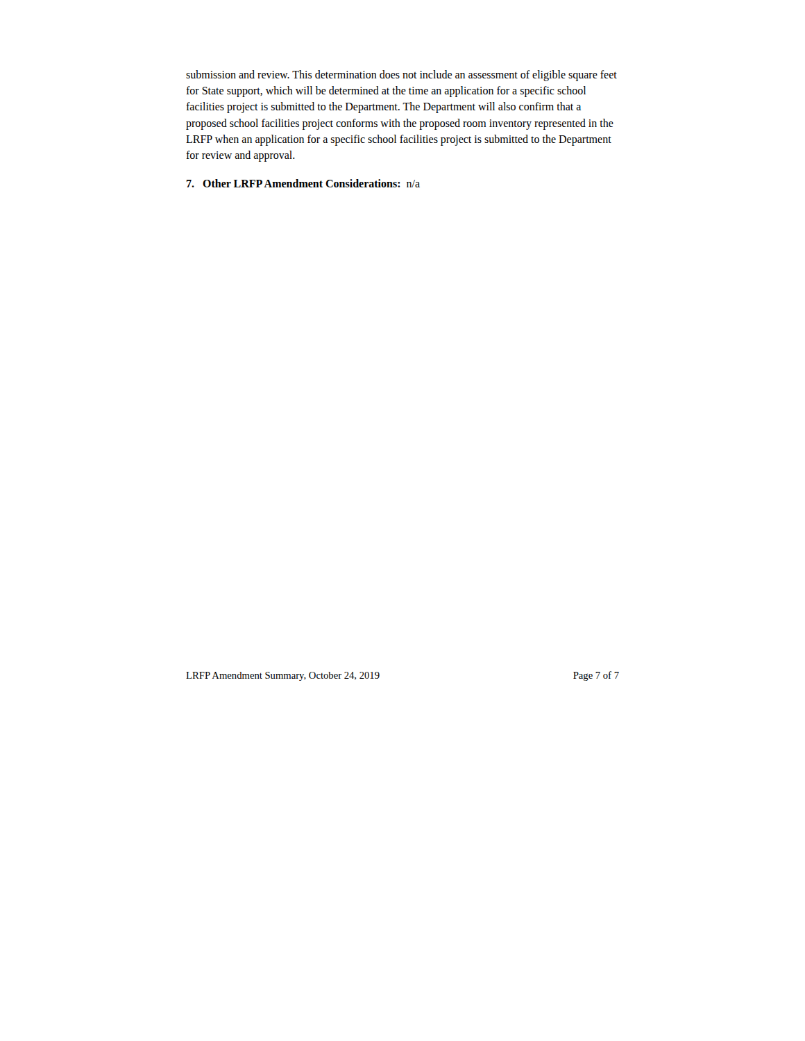submission and review. This determination does not include an assessment of eligible square feet for State support, which will be determined at the time an application for a specific school facilities project is submitted to the Department. The Department will also confirm that a proposed school facilities project conforms with the proposed room inventory represented in the LRFP when an application for a specific school facilities project is submitted to the Department for review and approval.
7. Other LRFP Amendment Considerations: n/a
LRFP Amendment Summary, October 24, 2019
Page 7 of 7